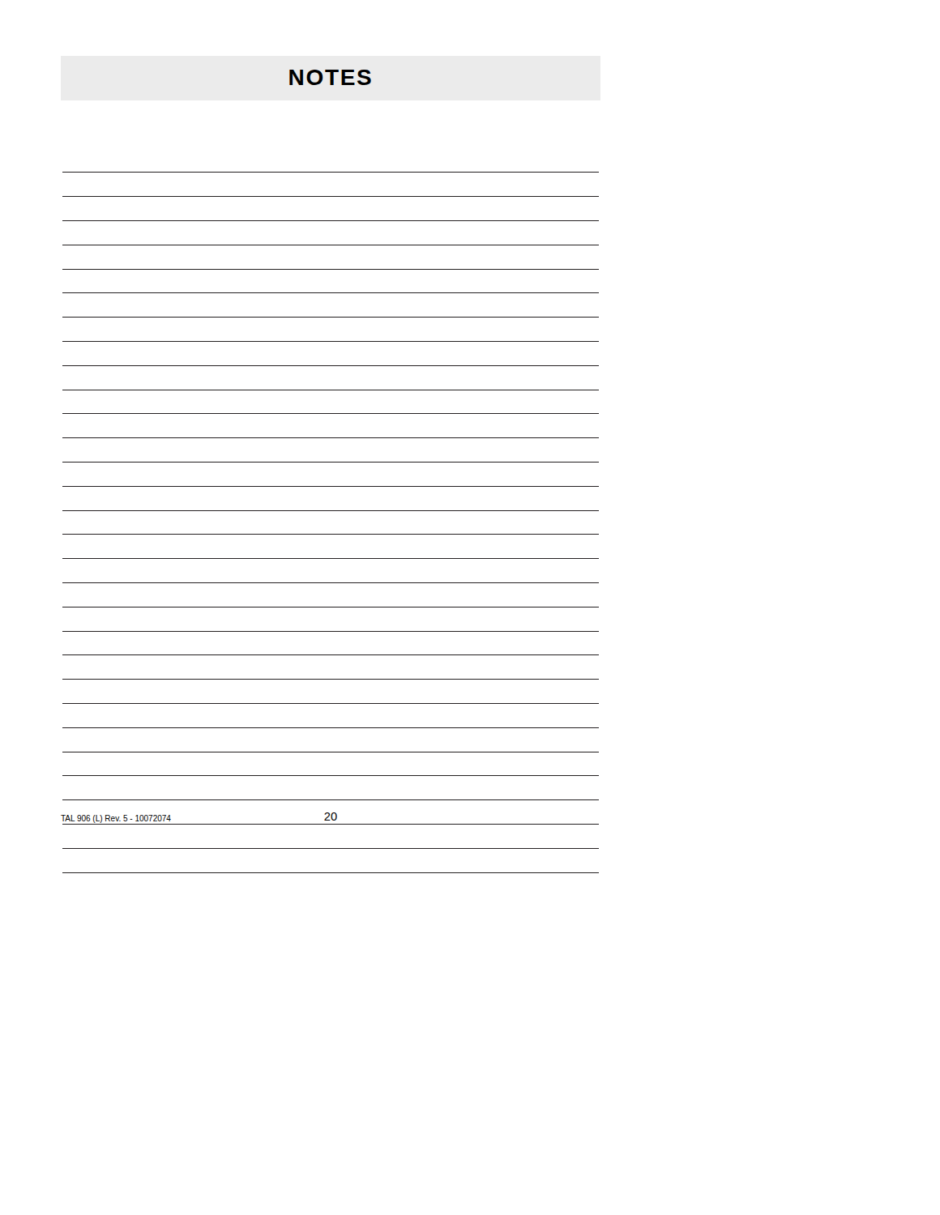NOTES
TAL 906 (L) Rev. 5 - 10072074
20